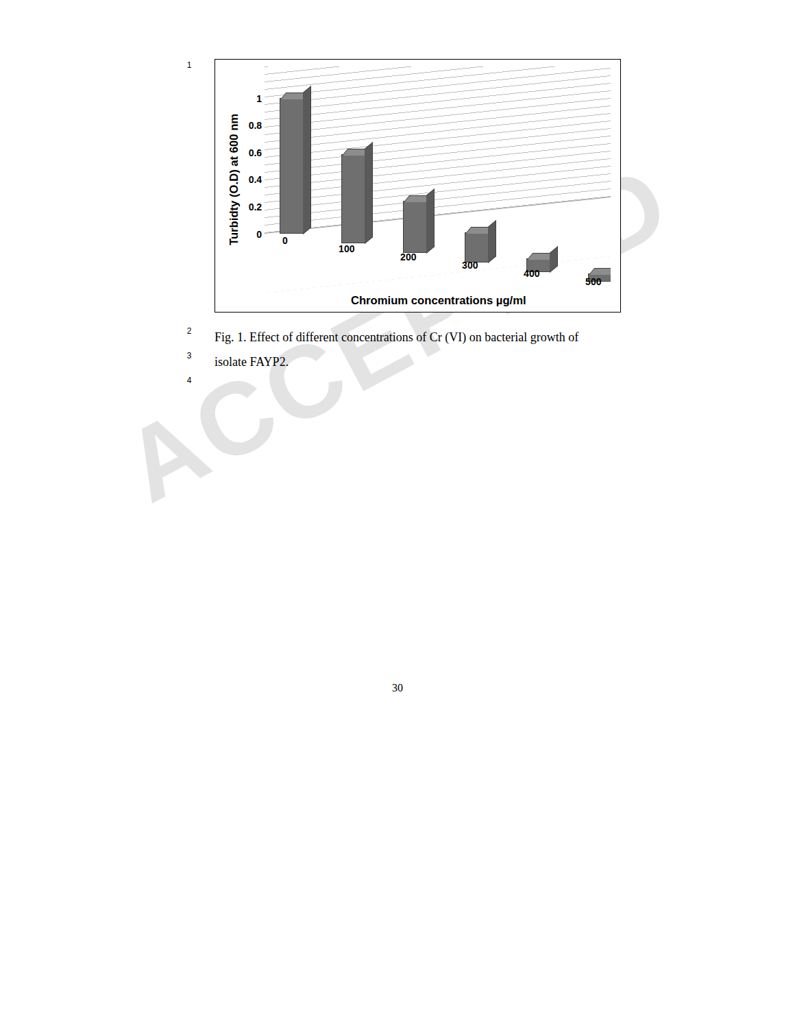ACCEPTED
1
Turbidty (O.D) at 600 nm
1 0.8 0.6 0.4 0.2 0
0 100 200 300 400 500 600
Chromium concentrations µg/ml
2
Fig. 1. Effect of different concentrations of Cr (VI) on bacterial growth of
3
isolate FAYP2.
4
30